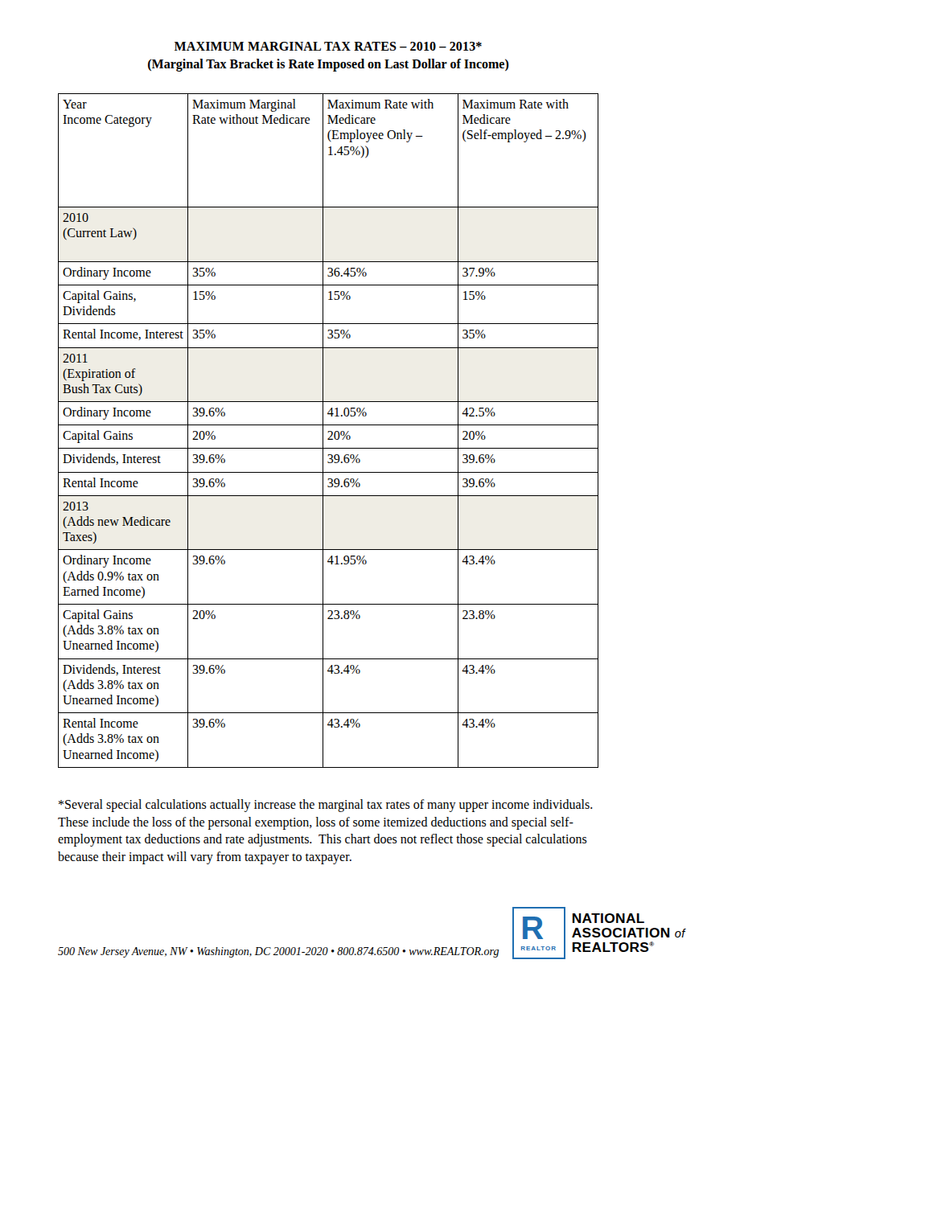MAXIMUM MARGINAL TAX RATES – 2010 – 2013*
(Marginal Tax Bracket is Rate Imposed on Last Dollar of Income)
| Year Income Category | Maximum Marginal Rate without Medicare | Maximum Rate with Medicare (Employee Only – 1.45%)) | Maximum Rate with Medicare (Self-employed – 2.9%) |
| --- | --- | --- | --- |
| 2010 (Current Law) | | | |
| Ordinary Income | 35% | 36.45% | 37.9% |
| Capital Gains, Dividends | 15% | 15% | 15% |
| Rental Income, Interest | 35% | 35% | 35% |
| 2011 (Expiration of Bush Tax Cuts) | | | |
| Ordinary Income | 39.6% | 41.05% | 42.5% |
| Capital Gains | 20% | 20% | 20% |
| Dividends, Interest | 39.6% | 39.6% | 39.6% |
| Rental Income | 39.6% | 39.6% | 39.6% |
| 2013 (Adds new Medicare Taxes) | | | |
| Ordinary Income (Adds 0.9% tax on Earned Income) | 39.6% | 41.95% | 43.4% |
| Capital Gains (Adds 3.8% tax on Unearned Income) | 20% | 23.8% | 23.8% |
| Dividends, Interest (Adds 3.8% tax on Unearned Income) | 39.6% | 43.4% | 43.4% |
| Rental Income (Adds 3.8% tax on Unearned Income) | 39.6% | 43.4% | 43.4% |
*Several special calculations actually increase the marginal tax rates of many upper income individuals. These include the loss of the personal exemption, loss of some itemized deductions and special self-employment tax deductions and rate adjustments. This chart does not reflect those special calculations because their impact will vary from taxpayer to taxpayer.
500 New Jersey Avenue, NW • Washington, DC 20001-2020 • 800.874.6500 • www.REALTOR.org
RREALTOR
NATIONAL
ASSOCIATION of
REALTORS®